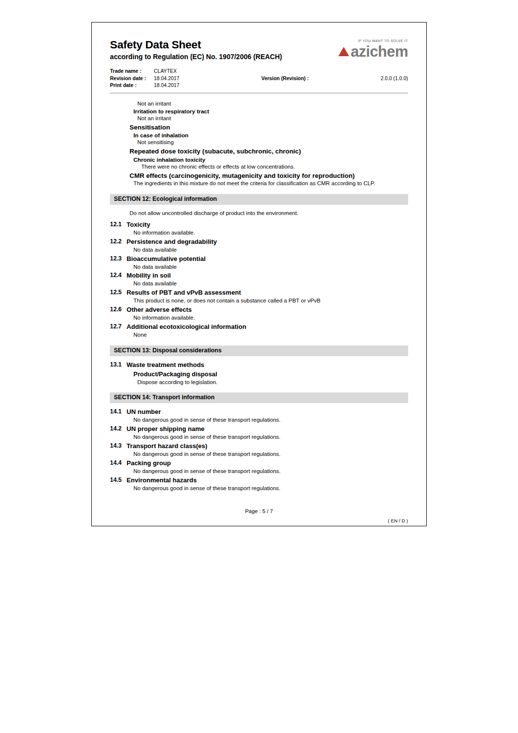Safety Data Sheet
according to Regulation (EC) No. 1907/2006 (REACH)
IF YOU WANT TO SOLVE IT
azichem
Trade name :
CLAYTEX
Revision date :
18.04.2017
Version (Revision) :
2.0.0 (1.0.0)
Print date :
18.04.2017
Not an irritant
Irritation to respiratory tract
Not an irritant
Sensitisation
In case of inhalation
Not sensitising
Repeated dose toxicity (subacute, subchronic, chronic)
Chronic inhalation toxicity
There were no chronic effects or effects at low concentrations.
CMR effects (carcinogenicity, mutagenicity and toxicity for reproduction)
The ingredients in this mixture do not meet the criteria for classification as CMR according to CLP.
SECTION 12: Ecological information
Do not allow uncontrolled discharge of product into the environment.
12.1
Toxicity
No information available.
12.2
Persistence and degradability
No data available
12.3
Bioaccumulative potential
No data available
12.4
Mobility in soil
No data available
12.5
Results of PBT and vPvB assessment
This product is none, or does not contain a substance called a PBT or vPvB
12.6
Other adverse effects
No information available.
12.7
Additional ecotoxicological information
None
SECTION 13: Disposal considerations
13.1
Waste treatment methods
Product/Packaging disposal
Dispose according to legislation.
SECTION 14: Transport information
14.1
UN number
No dangerous good in sense of these transport regulations.
14.2
UN proper shipping name
No dangerous good in sense of these transport regulations.
14.3
Transport hazard class(es)
No dangerous good in sense of these transport regulations.
14.4
Packing group
No dangerous good in sense of these transport regulations.
14.5
Environmental hazards
No dangerous good in sense of these transport regulations.
Page : 5 / 7
( EN / D )